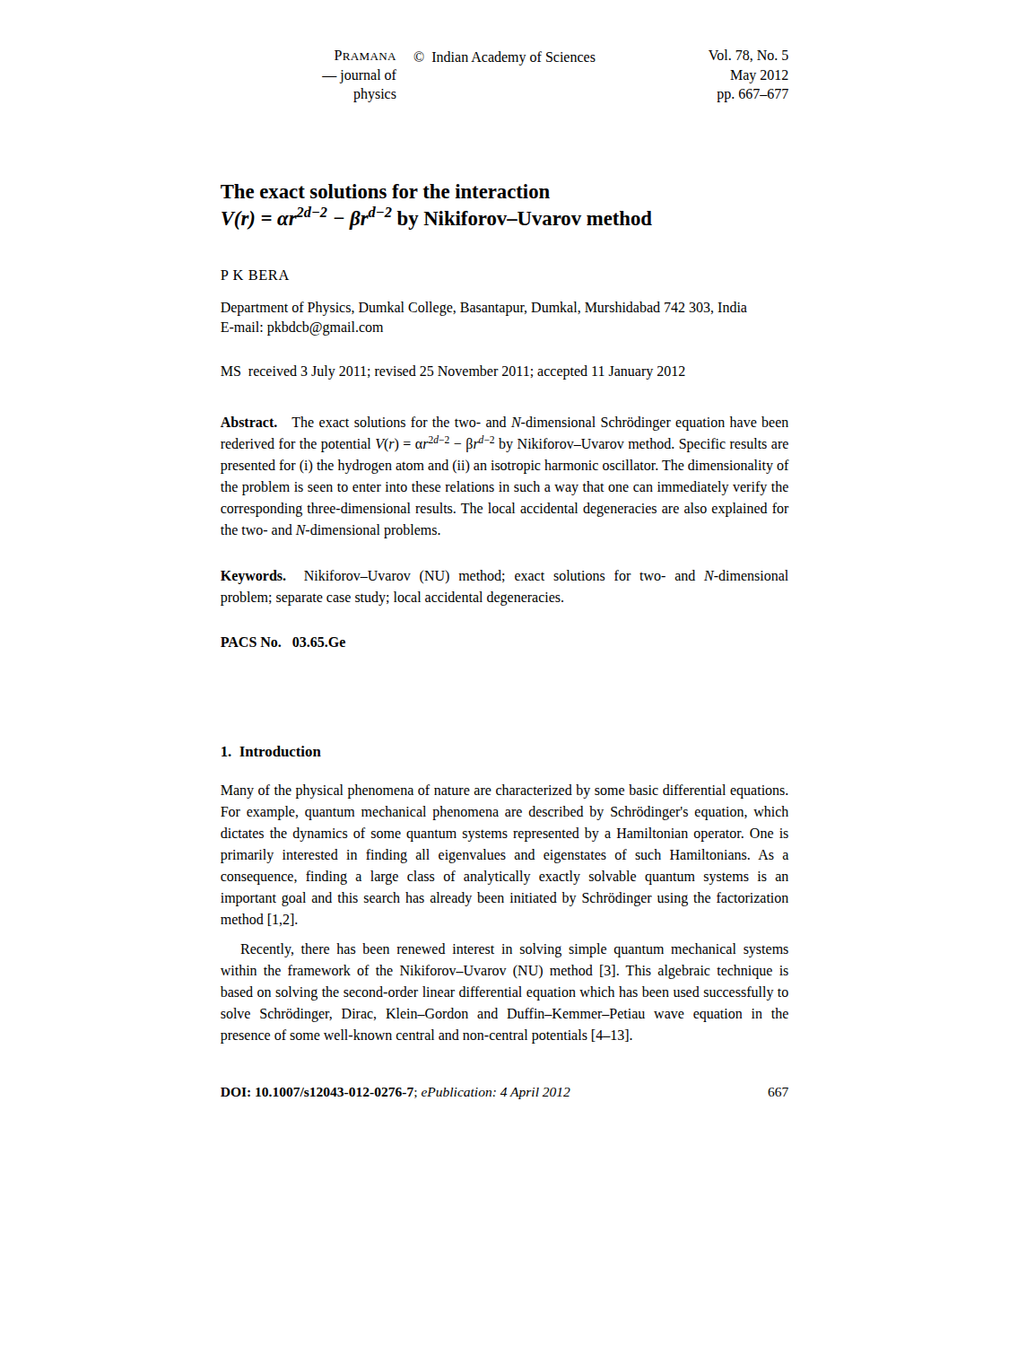PRAMANA
— journal of
physics
© Indian Academy of Sciences
Vol. 78, No. 5
May 2012
pp. 667–677
The exact solutions for the interaction
V(r) = αr2d−2 − βrd−2 by Nikiforov–Uvarov method
P K BERA
Department of Physics, Dumkal College, Basantapur, Dumkal, Murshidabad 742 303, India E-mail: pkbdcb@gmail.com
MS received 3 July 2011; revised 25 November 2011; accepted 11 January 2012
Abstract. The exact solutions for the two- and N-dimensional Schrödinger equation have been rederived for the potential V(r) = αr2d−2 − βrd−2 by Nikiforov–Uvarov method. Specific results are presented for (i) the hydrogen atom and (ii) an isotropic harmonic oscillator. The dimensionality of the problem is seen to enter into these relations in such a way that one can immediately verify the corresponding three-dimensional results. The local accidental degeneracies are also explained for the two- and N-dimensional problems.
Keywords. Nikiforov–Uvarov (NU) method; exact solutions for two- and N-dimensional problem; separate case study; local accidental degeneracies.
PACS No. 03.65.Ge
1. Introduction
Many of the physical phenomena of nature are characterized by some basic differential equations. For example, quantum mechanical phenomena are described by Schrödinger's equation, which dictates the dynamics of some quantum systems represented by a Hamiltonian operator. One is primarily interested in finding all eigenvalues and eigenstates of such Hamiltonians. As a consequence, finding a large class of analytically exactly solvable quantum systems is an important goal and this search has already been initiated by Schrödinger using the factorization method [1,2].
Recently, there has been renewed interest in solving simple quantum mechanical systems within the framework of the Nikiforov–Uvarov (NU) method [3]. This algebraic technique is based on solving the second-order linear differential equation which has been used successfully to solve Schrödinger, Dirac, Klein–Gordon and Duffin–Kemmer–Petiau wave equation in the presence of some well-known central and non-central potentials [4–13].
DOI: 10.1007/s12043-012-0276-7; ePublication: 4 April 2012
667